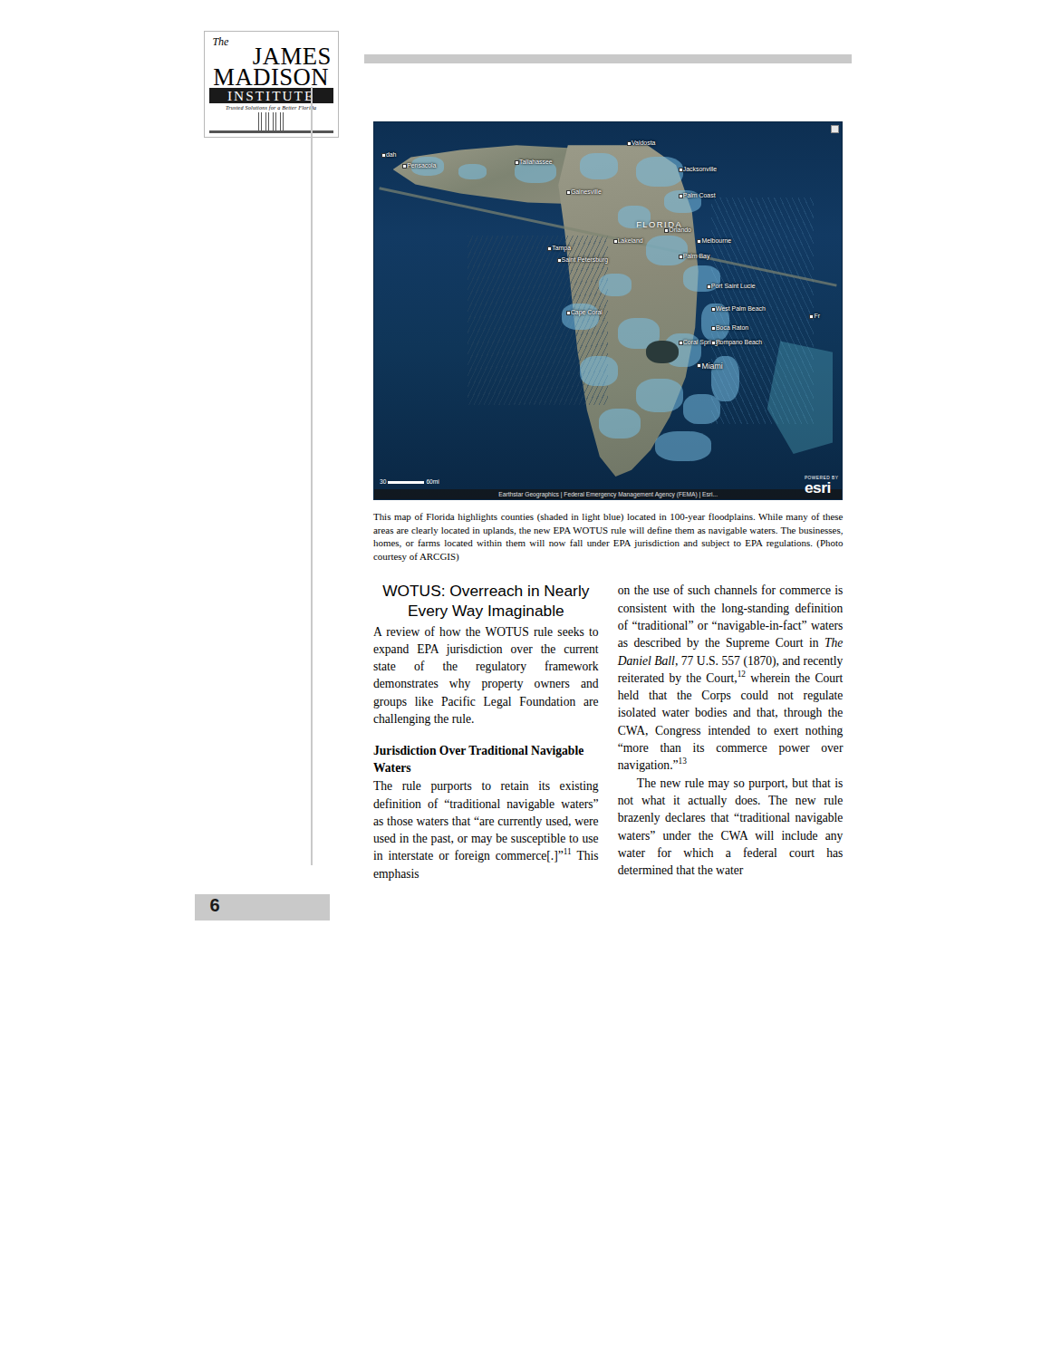The JAMES MADISON INSTITUTE Trusted Solutions for a Better Florida
FLORIDA
dah
Pensacola
Tallahassee
Valdosta
Jacksonville
Gainesville
Palm Coast
Orlando
Tampa
Lakeland
Melbourne
Saint Petersburg
Palm Bay
Port Saint Lucie
West Palm Beach
Cape Coral
Boca Raton
Coral Springs
Pompano Beach
Miami
Fr
30 60mi
Earthstar Geographics | Federal Emergency Management Agency (FEMA) | Esri...
POWERED BYesri
This map of Florida highlights counties (shaded in light blue) located in 100-year floodplains. While many of these areas are clearly located in uplands, the new EPA WOTUS rule will define them as navigable waters. The businesses, homes, or farms located within them will now fall under EPA jurisdiction and subject to EPA regulations. (Photo courtesy of ARCGIS)
WOTUS: Overreach in Nearly Every Way Imaginable
A review of how the WOTUS rule seeks to expand EPA jurisdiction over the current state of the regulatory framework demonstrates why property owners and groups like Pacific Legal Foundation are challenging the rule.
Jurisdiction Over Traditional Navigable Waters
The rule purports to retain its existing definition of “traditional navigable waters” as those waters that “are currently used, were used in the past, or may be susceptible to use in interstate or foreign commerce[.]”11 This emphasis
on the use of such channels for commerce is consistent with the long-standing definition of “traditional” or “navigable-in-fact” waters as described by the Supreme Court in The Daniel Ball, 77 U.S. 557 (1870), and recently reiterated by the Court,12 wherein the Court held that the Corps could not regulate isolated water bodies and that, through the CWA, Congress intended to exert nothing “more than its commerce power over navigation.”13
The new rule may so purport, but that is not what it actually does. The new rule brazenly declares that “traditional navigable waters” under the CWA will include any water for which a federal court has determined that the water
6